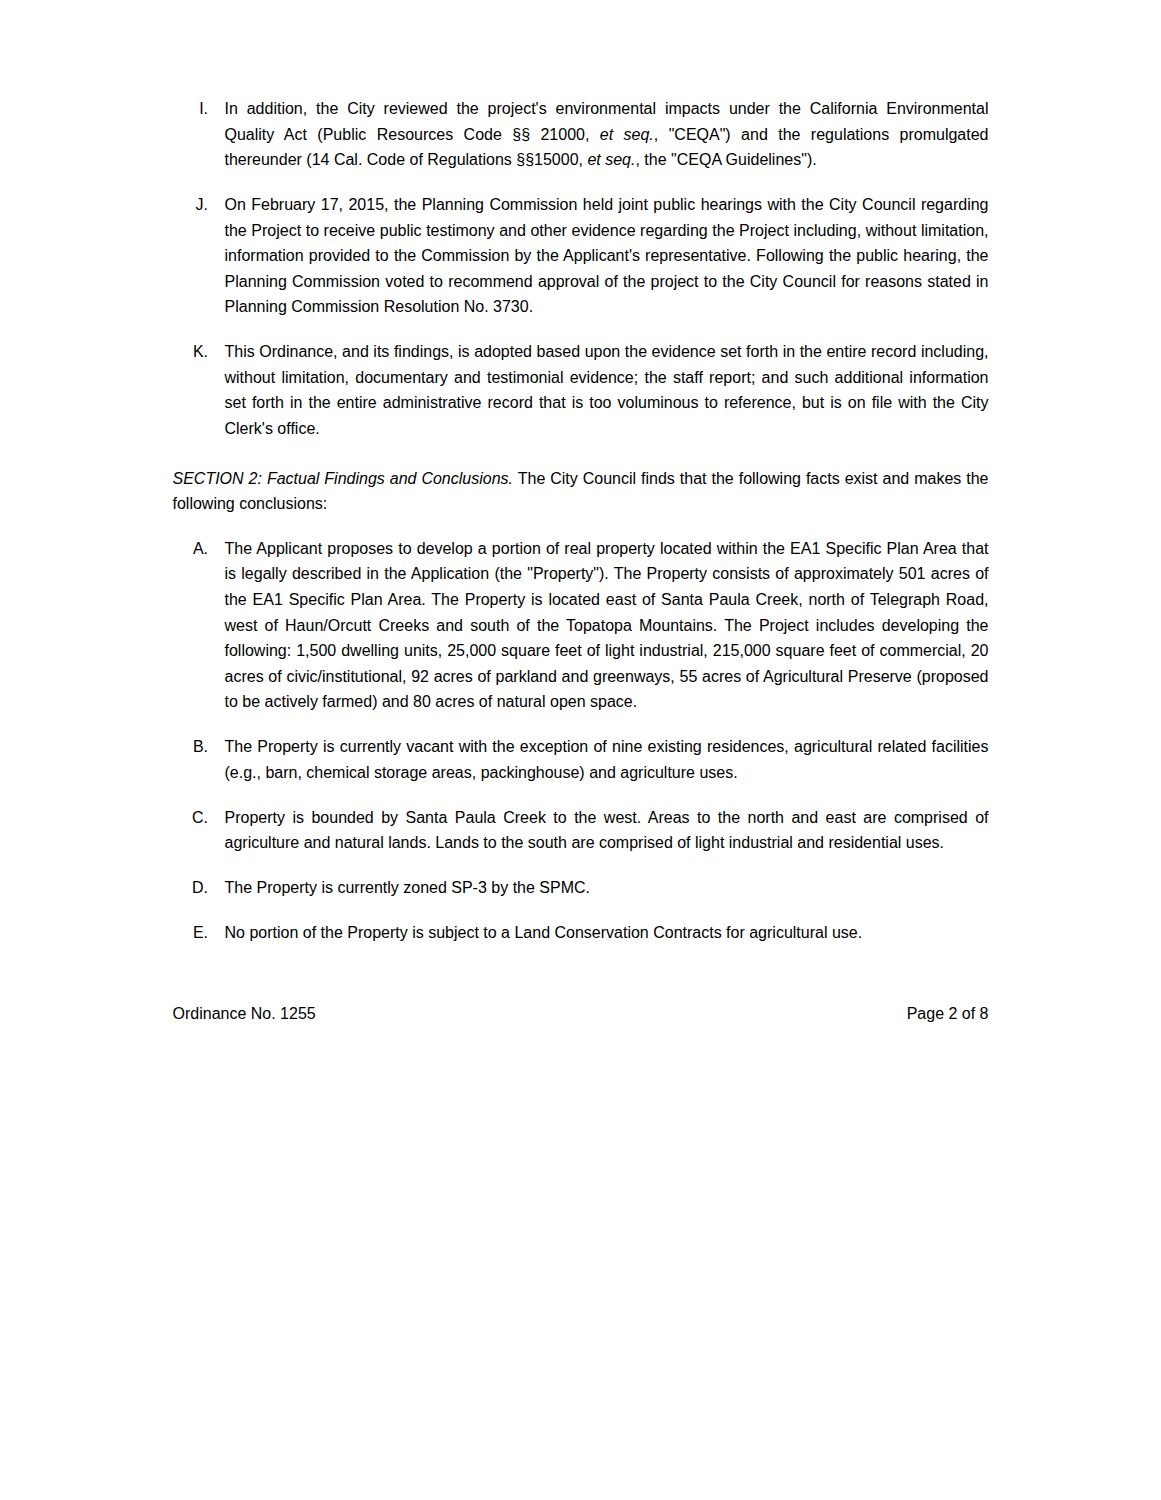In addition, the City reviewed the project's environmental impacts under the California Environmental Quality Act (Public Resources Code §§ 21000, et seq., "CEQA") and the regulations promulgated thereunder (14 Cal. Code of Regulations §§15000, et seq., the "CEQA Guidelines").
On February 17, 2015, the Planning Commission held joint public hearings with the City Council regarding the Project to receive public testimony and other evidence regarding the Project including, without limitation, information provided to the Commission by the Applicant's representative. Following the public hearing, the Planning Commission voted to recommend approval of the project to the City Council for reasons stated in Planning Commission Resolution No. 3730.
This Ordinance, and its findings, is adopted based upon the evidence set forth in the entire record including, without limitation, documentary and testimonial evidence; the staff report; and such additional information set forth in the entire administrative record that is too voluminous to reference, but is on file with the City Clerk's office.
SECTION 2: Factual Findings and Conclusions. The City Council finds that the following facts exist and makes the following conclusions:
The Applicant proposes to develop a portion of real property located within the EA1 Specific Plan Area that is legally described in the Application (the "Property"). The Property consists of approximately 501 acres of the EA1 Specific Plan Area. The Property is located east of Santa Paula Creek, north of Telegraph Road, west of Haun/Orcutt Creeks and south of the Topatopa Mountains. The Project includes developing the following: 1,500 dwelling units, 25,000 square feet of light industrial, 215,000 square feet of commercial, 20 acres of civic/institutional, 92 acres of parkland and greenways, 55 acres of Agricultural Preserve (proposed to be actively farmed) and 80 acres of natural open space.
The Property is currently vacant with the exception of nine existing residences, agricultural related facilities (e.g., barn, chemical storage areas, packinghouse) and agriculture uses.
Property is bounded by Santa Paula Creek to the west. Areas to the north and east are comprised of agriculture and natural lands. Lands to the south are comprised of light industrial and residential uses.
The Property is currently zoned SP-3 by the SPMC.
No portion of the Property is subject to a Land Conservation Contracts for agricultural use.
Ordinance No. 1255 Page 2 of 8